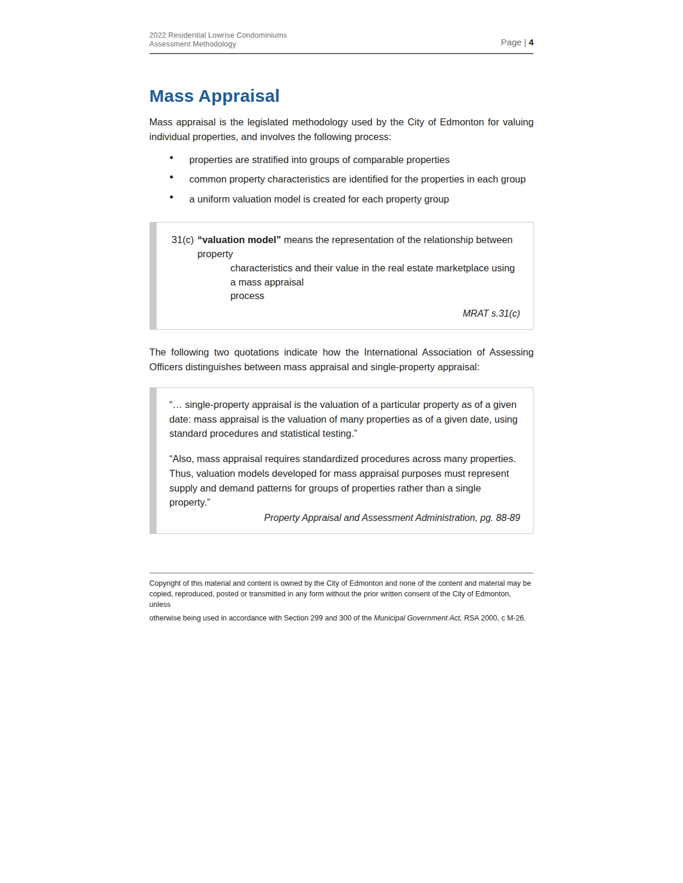2022 Residential Lowrise Condominiums
Assessment Methodology
Page | 4
Mass Appraisal
Mass appraisal is the legislated methodology used by the City of Edmonton for valuing individual properties, and involves the following process:
properties are stratified into groups of comparable properties
common property characteristics are identified for the properties in each group
a uniform valuation model is created for each property group
31(c)
“valuation model” means the representation of the relationship between property characteristics and their value in the real estate marketplace using a mass appraisal process
MRAT s.31(c)
The following two quotations indicate how the International Association of Assessing Officers distinguishes between mass appraisal and single-property appraisal:
“… single-property appraisal is the valuation of a particular property as of a given date: mass appraisal is the valuation of many properties as of a given date, using standard procedures and statistical testing.”
“Also, mass appraisal requires standardized procedures across many properties. Thus, valuation models developed for mass appraisal purposes must represent supply and demand patterns for groups of properties rather than a single property.”
Property Appraisal and Assessment Administration, pg. 88-89
Copyright of this material and content is owned by the City of Edmonton and none of the content and material may be copied, reproduced, posted or transmitted in any form without the prior written consent of the City of Edmonton, unless
otherwise being used in accordance with Section 299 and 300 of the Municipal Government Act, RSA 2000, c M-26.